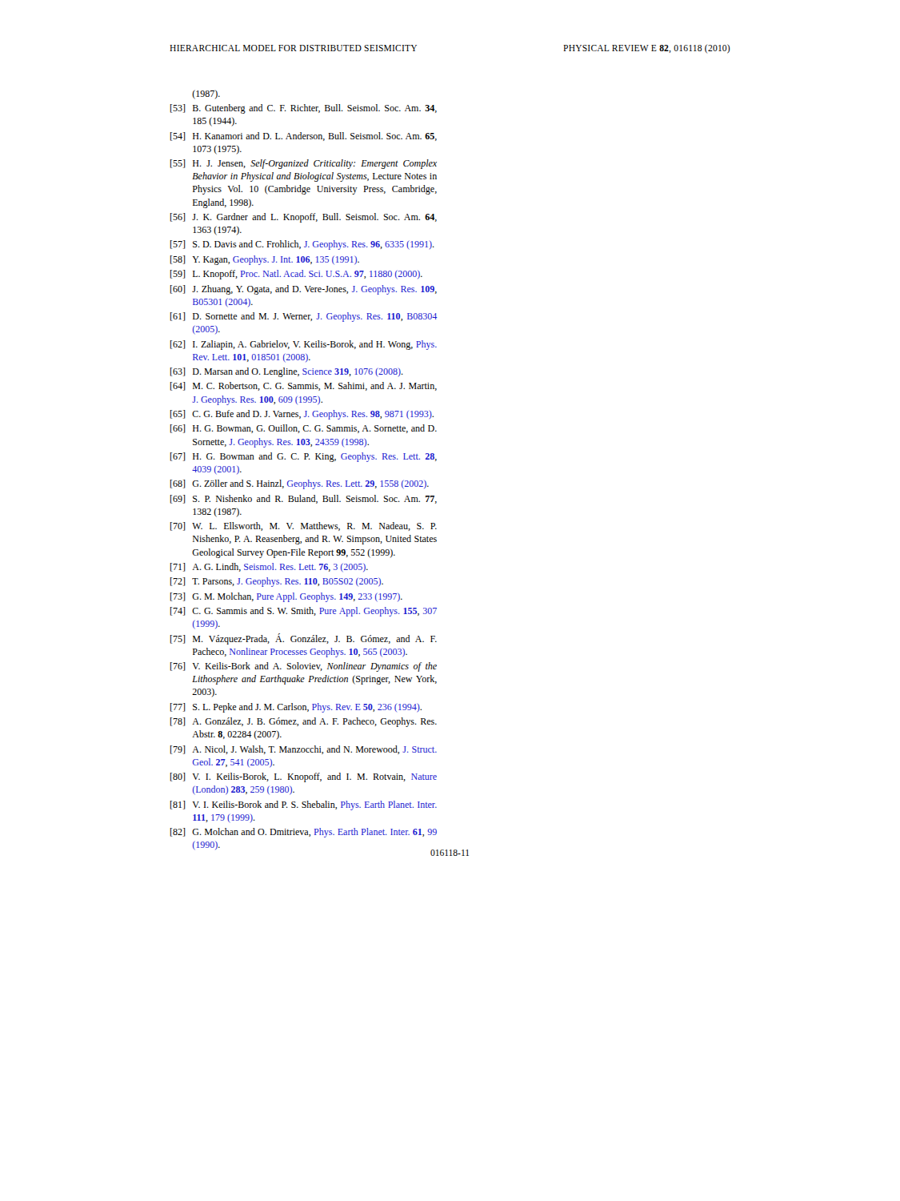Hierarchical model for distributed seismicity
Physical Review E 82, 016118 (2010)
(1987).
[53] B. Gutenberg and C. F. Richter, Bull. Seismol. Soc. Am. 34, 185 (1944).
[54] H. Kanamori and D. L. Anderson, Bull. Seismol. Soc. Am. 65, 1073 (1975).
[55] H. J. Jensen, Self-Organized Criticality: Emergent Complex Behavior in Physical and Biological Systems, Lecture Notes in Physics Vol. 10 (Cambridge University Press, Cambridge, England, 1998).
[56] J. K. Gardner and L. Knopoff, Bull. Seismol. Soc. Am. 64, 1363 (1974).
[57] S. D. Davis and C. Frohlich, J. Geophys. Res. 96, 6335 (1991).
[58] Y. Kagan, Geophys. J. Int. 106, 135 (1991).
[59] L. Knopoff, Proc. Natl. Acad. Sci. U.S.A. 97, 11880 (2000).
[60] J. Zhuang, Y. Ogata, and D. Vere-Jones, J. Geophys. Res. 109, B05301 (2004).
[61] D. Sornette and M. J. Werner, J. Geophys. Res. 110, B08304 (2005).
[62] I. Zaliapin, A. Gabrielov, V. Keilis-Borok, and H. Wong, Phys. Rev. Lett. 101, 018501 (2008).
[63] D. Marsan and O. Lengline, Science 319, 1076 (2008).
[64] M. C. Robertson, C. G. Sammis, M. Sahimi, and A. J. Martin, J. Geophys. Res. 100, 609 (1995).
[65] C. G. Bufe and D. J. Varnes, J. Geophys. Res. 98, 9871 (1993).
[66] H. G. Bowman, G. Ouillon, C. G. Sammis, A. Sornette, and D. Sornette, J. Geophys. Res. 103, 24359 (1998).
[67] H. G. Bowman and G. C. P. King, Geophys. Res. Lett. 28, 4039 (2001).
[68] G. Zöller and S. Hainzl, Geophys. Res. Lett. 29, 1558 (2002).
[69] S. P. Nishenko and R. Buland, Bull. Seismol. Soc. Am. 77, 1382 (1987).
[70] W. L. Ellsworth, M. V. Matthews, R. M. Nadeau, S. P. Nishenko, P. A. Reasenberg, and R. W. Simpson, United States Geological Survey Open-File Report 99, 552 (1999).
[71] A. G. Lindh, Seismol. Res. Lett. 76, 3 (2005).
[72] T. Parsons, J. Geophys. Res. 110, B05S02 (2005).
[73] G. M. Molchan, Pure Appl. Geophys. 149, 233 (1997).
[74] C. G. Sammis and S. W. Smith, Pure Appl. Geophys. 155, 307 (1999).
[75] M. Vázquez-Prada, Á. González, J. B. Gómez, and A. F. Pacheco, Nonlinear Processes Geophys. 10, 565 (2003).
[76] V. Keilis-Bork and A. Soloviev, Nonlinear Dynamics of the Lithosphere and Earthquake Prediction (Springer, New York, 2003).
[77] S. L. Pepke and J. M. Carlson, Phys. Rev. E 50, 236 (1994).
[78] A. González, J. B. Gómez, and A. F. Pacheco, Geophys. Res. Abstr. 8, 02284 (2007).
[79] A. Nicol, J. Walsh, T. Manzocchi, and N. Morewood, J. Struct. Geol. 27, 541 (2005).
[80] V. I. Keilis-Borok, L. Knopoff, and I. M. Rotvain, Nature (London) 283, 259 (1980).
[81] V. I. Keilis-Borok and P. S. Shebalin, Phys. Earth Planet. Inter. 111, 179 (1999).
[82] G. Molchan and O. Dmitrieva, Phys. Earth Planet. Inter. 61, 99 (1990).
016118-11